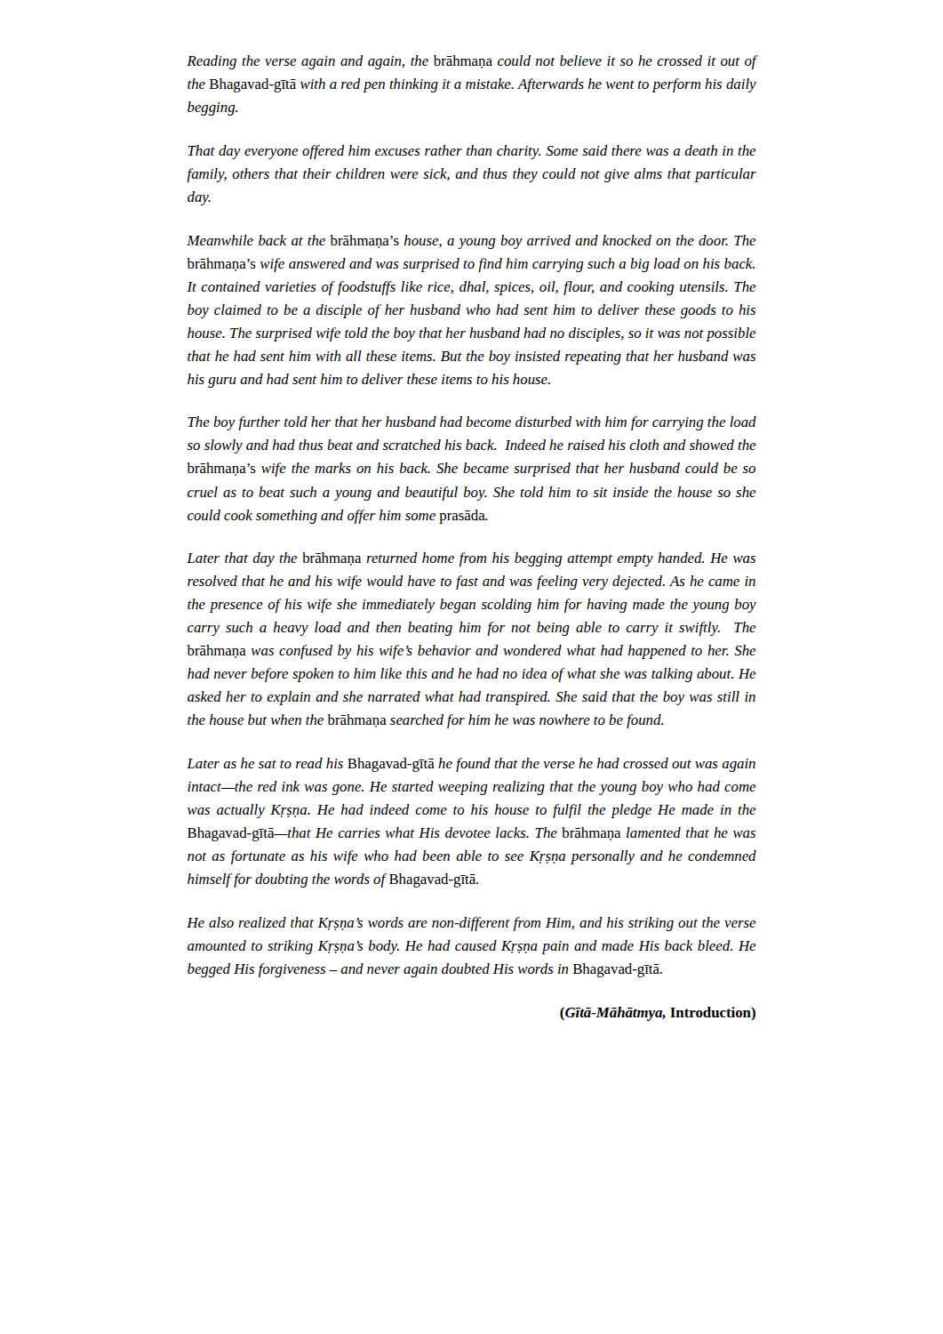Reading the verse again and again, the brāhmaṇa could not believe it so he crossed it out of the Bhagavad-gītā with a red pen thinking it a mistake. Afterwards he went to perform his daily begging.
That day everyone offered him excuses rather than charity. Some said there was a death in the family, others that their children were sick, and thus they could not give alms that particular day.
Meanwhile back at the brāhmaṇa’s house, a young boy arrived and knocked on the door. The brāhmaṇa’s wife answered and was surprised to find him carrying such a big load on his back. It contained varieties of foodstuffs like rice, dhal, spices, oil, flour, and cooking utensils. The boy claimed to be a disciple of her husband who had sent him to deliver these goods to his house. The surprised wife told the boy that her husband had no disciples, so it was not possible that he had sent him with all these items. But the boy insisted repeating that her husband was his guru and had sent him to deliver these items to his house.
The boy further told her that her husband had become disturbed with him for carrying the load so slowly and had thus beat and scratched his back. Indeed he raised his cloth and showed the brāhmaṇa’s wife the marks on his back. She became surprised that her husband could be so cruel as to beat such a young and beautiful boy. She told him to sit inside the house so she could cook something and offer him some prasāda.
Later that day the brāhmaṇa returned home from his begging attempt empty handed. He was resolved that he and his wife would have to fast and was feeling very dejected. As he came in the presence of his wife she immediately began scolding him for having made the young boy carry such a heavy load and then beating him for not being able to carry it swiftly. The brāhmaṇa was confused by his wife’s behavior and wondered what had happened to her. She had never before spoken to him like this and he had no idea of what she was talking about. He asked her to explain and she narrated what had transpired. She said that the boy was still in the house but when the brāhmaṇa searched for him he was nowhere to be found.
Later as he sat to read his Bhagavad-gītā he found that the verse he had crossed out was again intact—the red ink was gone. He started weeping realizing that the young boy who had come was actually Kṛṣṇa. He had indeed come to his house to fulfil the pledge He made in the Bhagavad-gītā—that He carries what His devotee lacks. The brāhmaṇa lamented that he was not as fortunate as his wife who had been able to see Kṛṣṇa personally and he condemned himself for doubting the words of Bhagavad-gītā.
He also realized that Kṛṣṇa’s words are non-different from Him, and his striking out the verse amounted to striking Kṛṣṇa’s body. He had caused Kṛṣṇa pain and made His back bleed. He begged His forgiveness – and never again doubted His words in Bhagavad-gītā.
(Gītā-Māhātmya, Introduction)